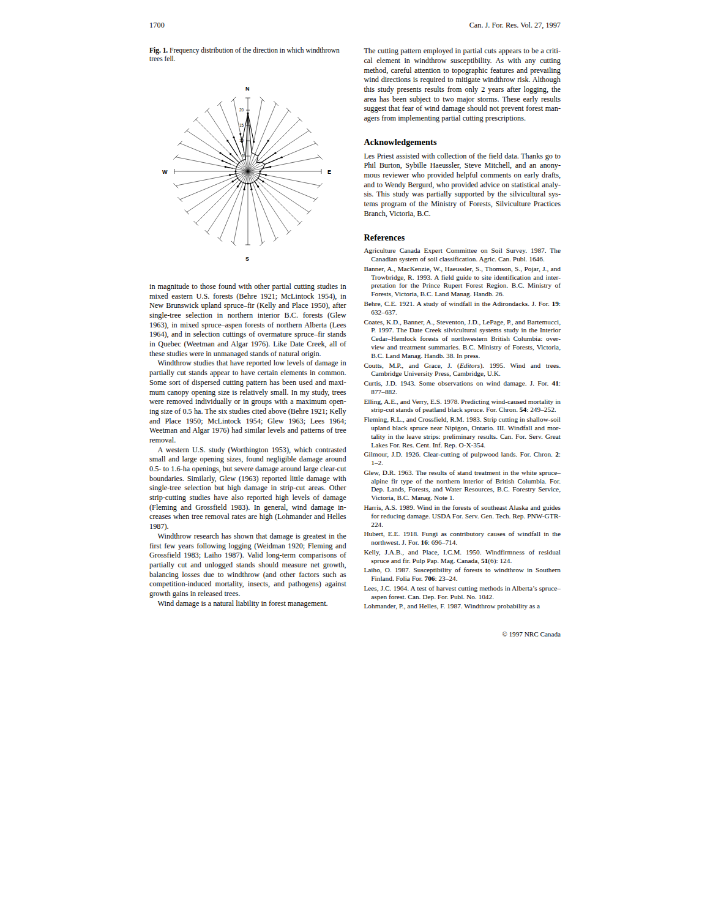1700
Can. J. For. Res. Vol. 27, 1997
Fig. 1. Frequency distribution of the direction in which windthrown trees fell.
20 15 10 5 N S E W
in magnitude to those found with other partial cutting studies in mixed eastern U.S. forests (Behre 1921; McLintock 1954), in New Brunswick upland spruce–fir (Kelly and Place 1950), after single-tree selection in northern interior B.C. forests (Glew 1963), in mixed spruce–aspen forests of northern Alberta (Lees 1964), and in selection cuttings of overmature spruce–fir stands in Quebec (Weetman and Algar 1976). Like Date Creek, all of these studies were in unmanaged stands of natural origin.
Windthrow studies that have reported low levels of damage in partially cut stands appear to have certain elements in common. Some sort of dispersed cutting pattern has been used and maximum canopy opening size is relatively small. In my study, trees were removed individually or in groups with a maximum opening size of 0.5 ha. The six studies cited above (Behre 1921; Kelly and Place 1950; McLintock 1954; Glew 1963; Lees 1964; Weetman and Algar 1976) had similar levels and patterns of tree removal.
A western U.S. study (Worthington 1953), which contrasted small and large opening sizes, found negligible damage around 0.5- to 1.6-ha openings, but severe damage around large clear-cut boundaries. Similarly, Glew (1963) reported little damage with single-tree selection but high damage in strip-cut areas. Other strip-cutting studies have also reported high levels of damage (Fleming and Grossfield 1983). In general, wind damage increases when tree removal rates are high (Lohmander and Helles 1987).
Windthrow research has shown that damage is greatest in the first few years following logging (Weidman 1920; Fleming and Grossfield 1983; Laiho 1987). Valid long-term comparisons of partially cut and unlogged stands should measure net growth, balancing losses due to windthrow (and other factors such as competition-induced mortality, insects, and pathogens) against growth gains in released trees.
Wind damage is a natural liability in forest management.
The cutting pattern employed in partial cuts appears to be a critical element in windthrow susceptibility. As with any cutting method, careful attention to topographic features and prevailing wind directions is required to mitigate windthrow risk. Although this study presents results from only 2 years after logging, the area has been subject to two major storms. These early results suggest that fear of wind damage should not prevent forest managers from implementing partial cutting prescriptions.
Acknowledgements
Les Priest assisted with collection of the field data. Thanks go to Phil Burton, Sybille Haeussler, Steve Mitchell, and an anonymous reviewer who provided helpful comments on early drafts, and to Wendy Bergurd, who provided advice on statistical analysis. This study was partially supported by the silvicultural systems program of the Ministry of Forests, Silviculture Practices Branch, Victoria, B.C.
References
Agriculture Canada Expert Committee on Soil Survey. 1987. The Canadian system of soil classification. Agric. Can. Publ. 1646.
Banner, A., MacKenzie, W., Haeussler, S., Thomson, S., Pojar, J., and Trowbridge, R. 1993. A field guide to site identification and interpretation for the Prince Rupert Forest Region. B.C. Ministry of Forests, Victoria, B.C. Land Manag. Handb. 26.
Behre, C.E. 1921. A study of windfall in the Adirondacks. J. For. 19: 632–637.
Coates, K.D., Banner, A., Steventon, J.D., LePage, P., and Bartemucci, P. 1997. The Date Creek silvicultural systems study in the Interior Cedar–Hemlock forests of northwestern British Columbia: overview and treatment summaries. B.C. Ministry of Forests, Victoria, B.C. Land Manag. Handb. 38. In press.
Coutts, M.P., and Grace, J. (Editors). 1995. Wind and trees. Cambridge University Press, Cambridge, U.K.
Curtis, J.D. 1943. Some observations on wind damage. J. For. 41: 877–882.
Elling, A.E., and Verry, E.S. 1978. Predicting wind-caused mortality in strip-cut stands of peatland black spruce. For. Chron. 54: 249–252.
Fleming, R.L., and Crossfield, R.M. 1983. Strip cutting in shallow-soil upland black spruce near Nipigon, Ontario. III. Windfall and mortality in the leave strips: preliminary results. Can. For. Serv. Great Lakes For. Res. Cent. Inf. Rep. O-X-354.
Gilmour, J.D. 1926. Clear-cutting of pulpwood lands. For. Chron. 2: 1–2.
Glew, D.R. 1963. The results of stand treatment in the white spruce–alpine fir type of the northern interior of British Columbia. For. Dep. Lands, Forests, and Water Resources, B.C. Forestry Service, Victoria, B.C. Manag. Note 1.
Harris, A.S. 1989. Wind in the forests of southeast Alaska and guides for reducing damage. USDA For. Serv. Gen. Tech. Rep. PNW-GTR-224.
Hubert, E.E. 1918. Fungi as contributory causes of windfall in the northwest. J. For. 16: 696–714.
Kelly, J.A.B., and Place, I.C.M. 1950. Windfirmness of residual spruce and fir. Pulp Pap. Mag. Canada, 51(6): 124.
Laiho, O. 1987. Susceptibility of forests to windthrow in Southern Finland. Folia For. 706: 23–24.
Lees, J.C. 1964. A test of harvest cutting methods in Alberta’s spruce–aspen forest. Can. Dep. For. Publ. No. 1042.
Lohmander, P., and Helles, F. 1987. Windthrow probability as a
© 1997 NRC Canada